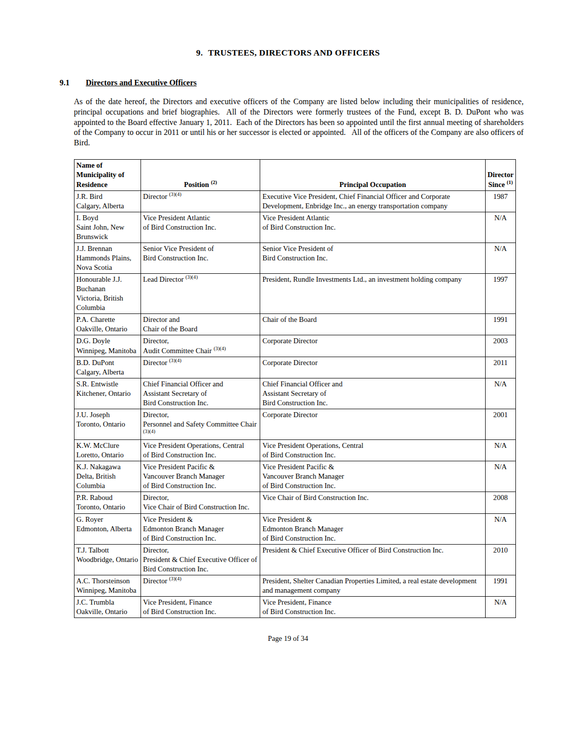9. TRUSTEES, DIRECTORS AND OFFICERS
9.1 Directors and Executive Officers
As of the date hereof, the Directors and executive officers of the Company are listed below including their municipalities of residence, principal occupations and brief biographies. All of the Directors were formerly trustees of the Fund, except B. D. DuPont who was appointed to the Board effective January 1, 2011. Each of the Directors has been so appointed until the first annual meeting of shareholders of the Company to occur in 2011 or until his or her successor is elected or appointed. All of the officers of the Company are also officers of Bird.
| Name of Municipality of Residence | Position (2) | Principal Occupation | Director Since (1) |
| --- | --- | --- | --- |
| J.R. Bird Calgary, Alberta | Director (3)(4) | Executive Vice President, Chief Financial Officer and Corporate Development, Enbridge Inc., an energy transportation company | 1987 |
| I. Boyd Saint John, New Brunswick | Vice President Atlantic of Bird Construction Inc. | Vice President Atlantic of Bird Construction Inc. | N/A |
| J.J. Brennan Hammonds Plains, Nova Scotia | Senior Vice President of Bird Construction Inc. | Senior Vice President of Bird Construction Inc. | N/A |
| Honourable J.J. Buchanan Victoria, British Columbia | Lead Director (3)(4) | President, Rundle Investments Ltd., an investment holding company | 1997 |
| P.A. Charette Oakville, Ontario | Director and Chair of the Board | Chair of the Board | 1991 |
| D.G. Doyle Winnipeg, Manitoba | Director, Audit Committee Chair (3)(4) | Corporate Director | 2003 |
| B.D. DuPont Calgary, Alberta | Director (3)(4) | Corporate Director | 2011 |
| S.R. Entwistle Kitchener, Ontario | Chief Financial Officer and Assistant Secretary of Bird Construction Inc. | Chief Financial Officer and Assistant Secretary of Bird Construction Inc. | N/A |
| J.U. Joseph Toronto, Ontario | Director, Personnel and Safety Committee Chair (3)(4) | Corporate Director | 2001 |
| K.W. McClure Loretto, Ontario | Vice President Operations, Central of Bird Construction Inc. | Vice President Operations, Central of Bird Construction Inc. | N/A |
| K.J. Nakagawa Delta, British Columbia | Vice President Pacific & Vancouver Branch Manager of Bird Construction Inc. | Vice President Pacific & Vancouver Branch Manager of Bird Construction Inc. | N/A |
| P.R. Raboud Toronto, Ontario | Director, Vice Chair of Bird Construction Inc. | Vice Chair of Bird Construction Inc. | 2008 |
| G. Royer Edmonton, Alberta | Vice President & Edmonton Branch Manager of Bird Construction Inc. | Vice President & Edmonton Branch Manager of Bird Construction Inc. | N/A |
| T.J. Talbott Woodbridge, Ontario | Director, President & Chief Executive Officer of Bird Construction Inc. | President & Chief Executive Officer of Bird Construction Inc. | 2010 |
| A.C. Thorsteinson Winnipeg, Manitoba | Director (3)(4) | President, Shelter Canadian Properties Limited, a real estate development and management company | 1991 |
| J.C. Trumbla Oakville, Ontario | Vice President, Finance of Bird Construction Inc. | Vice President, Finance of Bird Construction Inc. | N/A |
Page 19 of 34